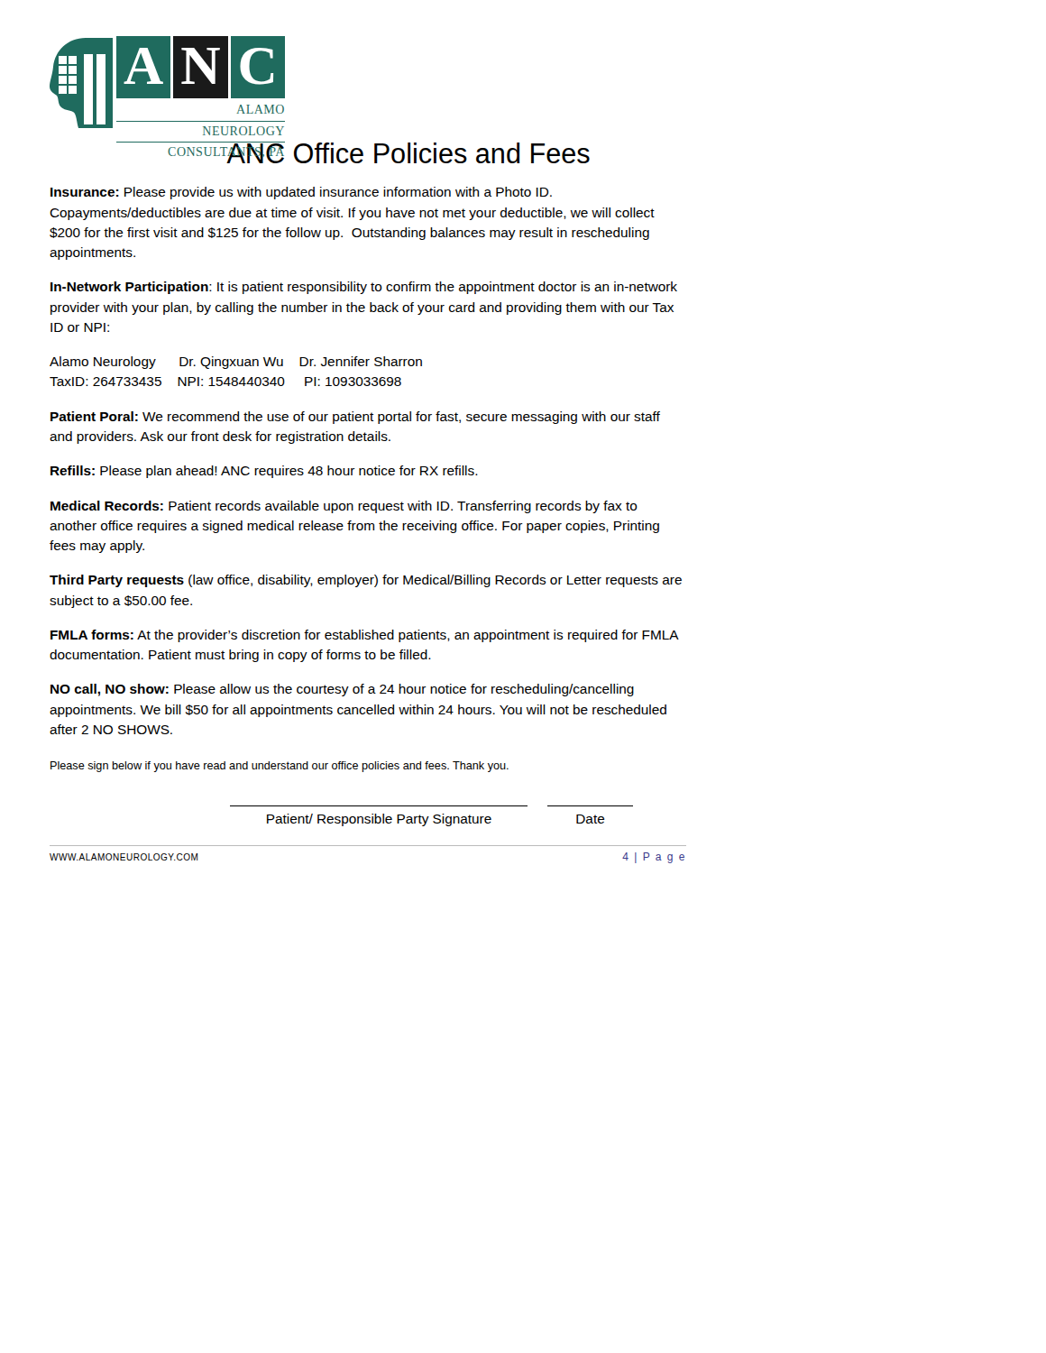ANC
ALAMO
NEUROLOGY
CONSULTANTS, PA
ANC Office Policies and Fees
Insurance: Please provide us with updated insurance information with a Photo ID. Copayments/deductibles are due at time of visit. If you have not met your deductible, we will collect $200 for the first visit and $125 for the follow up. Outstanding balances may result in rescheduling appointments.
In-Network Participation: It is patient responsibility to confirm the appointment doctor is an in-network provider with your plan, by calling the number in the back of your card and providing them with our Tax ID or NPI:
Alamo Neurology Dr. Qingxuan Wu Dr. Jennifer Sharron TaxID: 264733435 NPI: 1548440340 PI: 1093033698
Patient Poral: We recommend the use of our patient portal for fast, secure messaging with our staff and providers. Ask our front desk for registration details.
Refills: Please plan ahead! ANC requires 48 hour notice for RX refills.
Medical Records: Patient records available upon request with ID. Transferring records by fax to another office requires a signed medical release from the receiving office. For paper copies, Printing fees may apply.
Third Party requests (law office, disability, employer) for Medical/Billing Records or Letter requests are subject to a $50.00 fee.
FMLA forms: At the provider’s discretion for established patients, an appointment is required for FMLA documentation. Patient must bring in copy of forms to be filled.
NO call, NO show: Please allow us the courtesy of a 24 hour notice for rescheduling/cancelling appointments. We bill $50 for all appointments cancelled within 24 hours. You will not be rescheduled after 2 NO SHOWS.
Please sign below if you have read and understand our office policies and fees. Thank you.
Patient/ Responsible Party Signature
Date
WWW.ALAMONEUROLOGY.COM
4 | P a g e